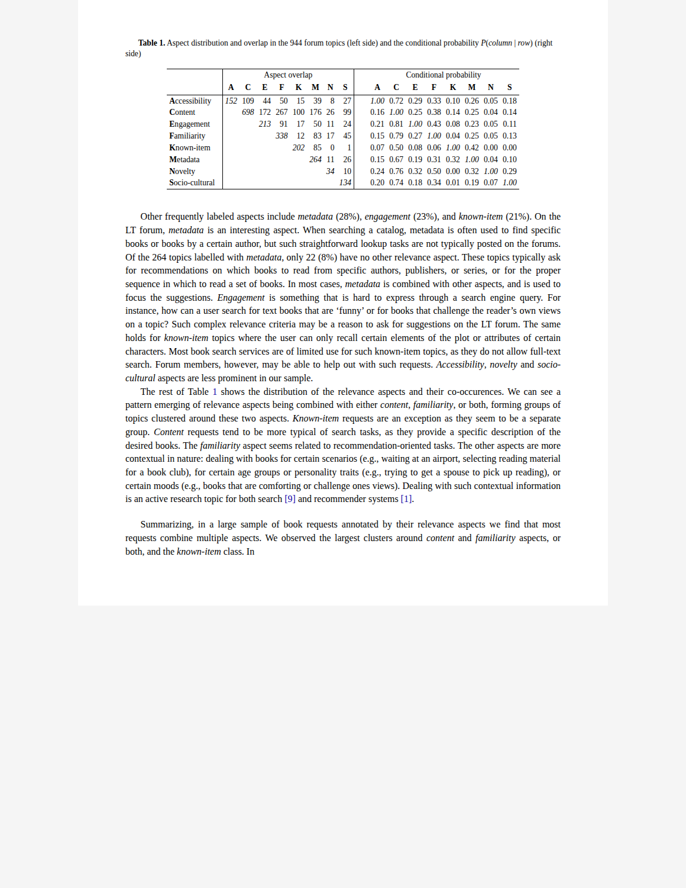Table 1. Aspect distribution and overlap in the 944 forum topics (left side) and the conditional probability P(column | row) (right side)
| | Aspect overlap | | Conditional probability |
| --- | --- | --- | --- |
| | A | C | E | F | K | M | N | S | | A | C | E | F | K | M | N | S |
| A ccessibility | 152 | 109 | 44 | 50 | 15 | 39 | 8 | 27 | | 1.00 | 0.72 | 0.29 | 0.33 | 0.10 | 0.26 | 0.05 | 0.18 |
| C ontent | | 698 | 172 | 267 | 100 | 176 | 26 | 99 | | 0.16 | 1.00 | 0.25 | 0.38 | 0.14 | 0.25 | 0.04 | 0.14 |
| E ngagement | | | 213 | 91 | 17 | 50 | 11 | 24 | | 0.21 | 0.81 | 1.00 | 0.43 | 0.08 | 0.23 | 0.05 | 0.11 |
| F amiliarity | | | | 338 | 12 | 83 | 17 | 45 | | 0.15 | 0.79 | 0.27 | 1.00 | 0.04 | 0.25 | 0.05 | 0.13 |
| K nown-item | | | | | 202 | 85 | 0 | 1 | | 0.07 | 0.50 | 0.08 | 0.06 | 1.00 | 0.42 | 0.00 | 0.00 |
| M etadata | | | | | | 264 | 11 | 26 | | 0.15 | 0.67 | 0.19 | 0.31 | 0.32 | 1.00 | 0.04 | 0.10 |
| N ovelty | | | | | | | 34 | 10 | | 0.24 | 0.76 | 0.32 | 0.50 | 0.00 | 0.32 | 1.00 | 0.29 |
| S ocio-cultural | | | | | | | | 134 | | 0.20 | 0.74 | 0.18 | 0.34 | 0.01 | 0.19 | 0.07 | 1.00 |
Other frequently labeled aspects include metadata (28%), engagement (23%), and known-item (21%). On the LT forum, metadata is an interesting aspect. When searching a catalog, metadata is often used to find specific books or books by a certain author, but such straightforward lookup tasks are not typically posted on the forums. Of the 264 topics labelled with metadata, only 22 (8%) have no other relevance aspect. These topics typically ask for recommendations on which books to read from specific authors, publishers, or series, or for the proper sequence in which to read a set of books. In most cases, metadata is combined with other aspects, and is used to focus the suggestions. Engagement is something that is hard to express through a search engine query. For instance, how can a user search for text books that are ‘funny’ or for books that challenge the reader’s own views on a topic? Such complex relevance criteria may be a reason to ask for suggestions on the LT forum. The same holds for known-item topics where the user can only recall certain elements of the plot or attributes of certain characters. Most book search services are of limited use for such known-item topics, as they do not allow full-text search. Forum members, however, may be able to help out with such requests. Accessibility, novelty and socio-cultural aspects are less prominent in our sample.
The rest of Table 1 shows the distribution of the relevance aspects and their co-occurences. We can see a pattern emerging of relevance aspects being combined with either content, familiarity, or both, forming groups of topics clustered around these two aspects. Known-item requests are an exception as they seem to be a separate group. Content requests tend to be more typical of search tasks, as they provide a specific description of the desired books. The familiarity aspect seems related to recommendation-oriented tasks. The other aspects are more contextual in nature: dealing with books for certain scenarios (e.g., waiting at an airport, selecting reading material for a book club), for certain age groups or personality traits (e.g., trying to get a spouse to pick up reading), or certain moods (e.g., books that are comforting or challenge ones views). Dealing with such contextual information is an active research topic for both search [9] and recommender systems [1].
Summarizing, in a large sample of book requests annotated by their relevance aspects we find that most requests combine multiple aspects. We observed the largest clusters around content and familiarity aspects, or both, and the known-item class. In